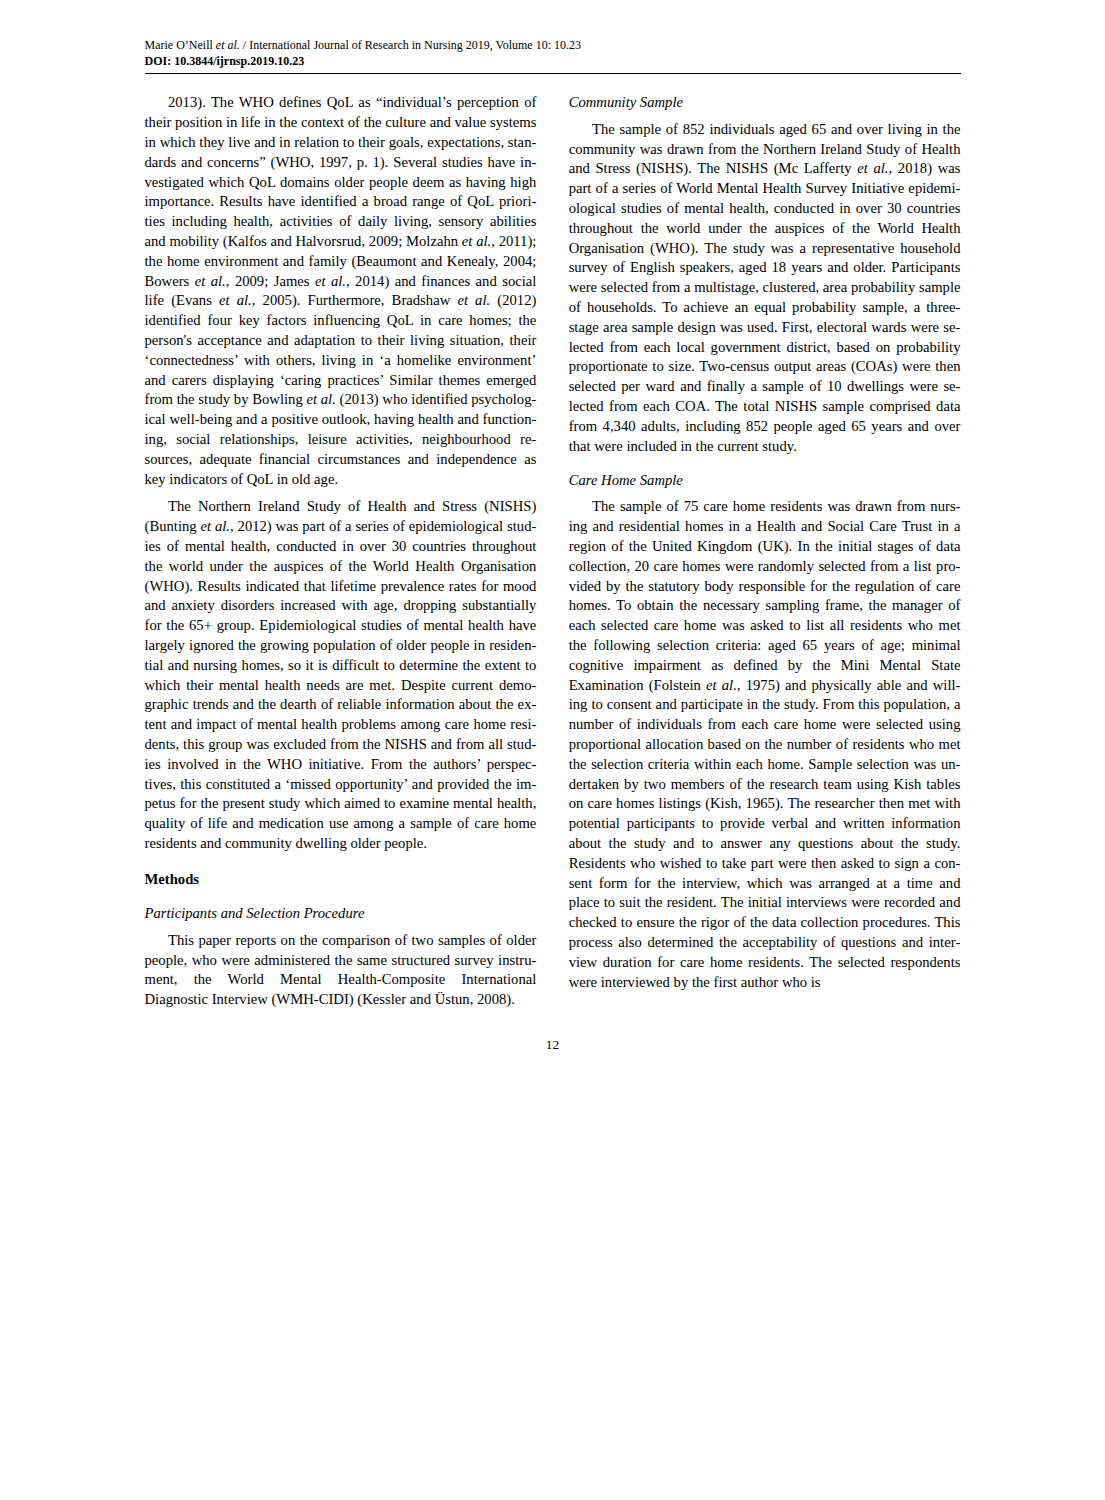Marie O’Neill et al. / International Journal of Research in Nursing 2019, Volume 10: 10.23 DOI: 10.3844/ijrnsp.2019.10.23
2013). The WHO defines QoL as “individual’s perception of their position in life in the context of the culture and value systems in which they live and in relation to their goals, expectations, standards and concerns” (WHO, 1997, p. 1). Several studies have investigated which QoL domains older people deem as having high importance. Results have identified a broad range of QoL priorities including health, activities of daily living, sensory abilities and mobility (Kalfos and Halvorsrud, 2009; Molzahn et al., 2011); the home environment and family (Beaumont and Kenealy, 2004; Bowers et al., 2009; James et al., 2014) and finances and social life (Evans et al., 2005). Furthermore, Bradshaw et al. (2012) identified four key factors influencing QoL in care homes; the person's acceptance and adaptation to their living situation, their ‘connectedness’ with others, living in ‘a homelike environment’ and carers displaying ‘caring practices’ Similar themes emerged from the study by Bowling et al. (2013) who identified psychological well-being and a positive outlook, having health and functioning, social relationships, leisure activities, neighbourhood resources, adequate financial circumstances and independence as key indicators of QoL in old age.
The Northern Ireland Study of Health and Stress (NISHS) (Bunting et al., 2012) was part of a series of epidemiological studies of mental health, conducted in over 30 countries throughout the world under the auspices of the World Health Organisation (WHO). Results indicated that lifetime prevalence rates for mood and anxiety disorders increased with age, dropping substantially for the 65+ group. Epidemiological studies of mental health have largely ignored the growing population of older people in residential and nursing homes, so it is difficult to determine the extent to which their mental health needs are met. Despite current demographic trends and the dearth of reliable information about the extent and impact of mental health problems among care home residents, this group was excluded from the NISHS and from all studies involved in the WHO initiative. From the authors’ perspectives, this constituted a ‘missed opportunity’ and provided the impetus for the present study which aimed to examine mental health, quality of life and medication use among a sample of care home residents and community dwelling older people.
Methods
Participants and Selection Procedure
This paper reports on the comparison of two samples of older people, who were administered the same structured survey instrument, the World Mental Health-Composite International Diagnostic Interview (WMH-CIDI) (Kessler and Üstun, 2008).
Community Sample
The sample of 852 individuals aged 65 and over living in the community was drawn from the Northern Ireland Study of Health and Stress (NISHS). The NISHS (Mc Lafferty et al., 2018) was part of a series of World Mental Health Survey Initiative epidemiological studies of mental health, conducted in over 30 countries throughout the world under the auspices of the World Health Organisation (WHO). The study was a representative household survey of English speakers, aged 18 years and older. Participants were selected from a multistage, clustered, area probability sample of households. To achieve an equal probability sample, a three-stage area sample design was used. First, electoral wards were selected from each local government district, based on probability proportionate to size. Two-census output areas (COAs) were then selected per ward and finally a sample of 10 dwellings were selected from each COA. The total NISHS sample comprised data from 4,340 adults, including 852 people aged 65 years and over that were included in the current study.
Care Home Sample
The sample of 75 care home residents was drawn from nursing and residential homes in a Health and Social Care Trust in a region of the United Kingdom (UK). In the initial stages of data collection, 20 care homes were randomly selected from a list provided by the statutory body responsible for the regulation of care homes. To obtain the necessary sampling frame, the manager of each selected care home was asked to list all residents who met the following selection criteria: aged 65 years of age; minimal cognitive impairment as defined by the Mini Mental State Examination (Folstein et al., 1975) and physically able and willing to consent and participate in the study. From this population, a number of individuals from each care home were selected using proportional allocation based on the number of residents who met the selection criteria within each home. Sample selection was undertaken by two members of the research team using Kish tables on care homes listings (Kish, 1965). The researcher then met with potential participants to provide verbal and written information about the study and to answer any questions about the study. Residents who wished to take part were then asked to sign a consent form for the interview, which was arranged at a time and place to suit the resident. The initial interviews were recorded and checked to ensure the rigor of the data collection procedures. This process also determined the acceptability of questions and interview duration for care home residents. The selected respondents were interviewed by the first author who is
12